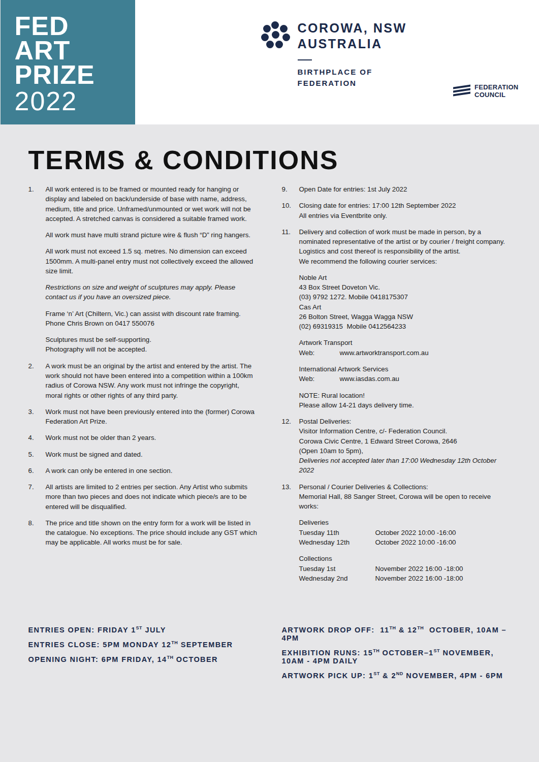Fed
Art
Prize
2022
Corowa, NSW
Australia
Birthplace of
Federation
FEDERATION
COUNCIL
Terms & Conditions
All work entered is to be framed or mounted ready for hanging or display and labeled on back/underside of base with name, address, medium, title and price. Unframed/unmounted or wet work will not be accepted. A stretched canvas is considered a suitable framed work.
All work must have multi strand picture wire & flush “D” ring hangers.
All work must not exceed 1.5 sq. metres. No dimension can exceed 1500mm. A multi-panel entry must not collectively exceed the allowed size limit.
Restrictions on size and weight of sculptures may apply. Please contact us if you have an oversized piece.
Frame ‘n’ Art (Chiltern, Vic.) can assist with discount rate framing. Phone Chris Brown on 0417 550076
Sculptures must be self-supporting.
Photography will not be accepted.
A work must be an original by the artist and entered by the artist. The work should not have been entered into a competition within a 100km radius of Corowa NSW. Any work must not infringe the copyright, moral rights or other rights of any third party.
Work must not have been previously entered into the (former) Corowa Federation Art Prize.
Work must not be older than 2 years.
Work must be signed and dated.
A work can only be entered in one section.
All artists are limited to 2 entries per section. Any Artist who submits more than two pieces and does not indicate which piece/s are to be entered will be disqualified.
The price and title shown on the entry form for a work will be listed in the catalogue. No exceptions. The price should include any GST which may be applicable. All works must be for sale.
Open Date for entries: 1st July 2022
Closing date for entries: 17:00 12th September 2022
All entries via Eventbrite only.
Delivery and collection of work must be made in person, by a nominated representative of the artist or by courier / freight company. Logistics and cost thereof is responsibility of the artist.
We recommend the following courier services:
Noble Art
43 Box Street Doveton Vic.
(03) 9792 1272. Mobile 0418175307
Cas Art
26 Bolton Street, Wagga Wagga NSW
(02) 69319315 Mobile 0412564233
Artwork Transport
Web: www.artworktransport.com.au
International Artwork Services
Web: www.iasdas.com.au
NOTE: Rural location!
Please allow 14-21 days delivery time.
Postal Deliveries:
Visitor Information Centre, c/- Federation Council.
Corowa Civic Centre, 1 Edward Street Corowa, 2646
(Open 10am to 5pm),
Deliveries not accepted later than 17:00 Wednesday 12th October 2022
Personal / Courier Deliveries & Collections:
Memorial Hall, 88 Sanger Street, Corowa will be open to receive works:
Deliveries
Tuesday 11th October 2022 10:00 -16:00
Wednesday 12th October 2022 10:00 -16:00
Collections
Tuesday 1st November 2022 16:00 -18:00
Wednesday 2nd November 2022 16:00 -18:00
Entries open: Friday 1st July
Entries close: 5pm Monday 12th September
Opening night: 6pm Friday, 14th October
Artwork drop off: 11th & 12th October, 10am – 4pm
Exhibition runs: 15th October–1st November, 10am - 4pm daily
Artwork pick up: 1st & 2nd November, 4pm - 6pm